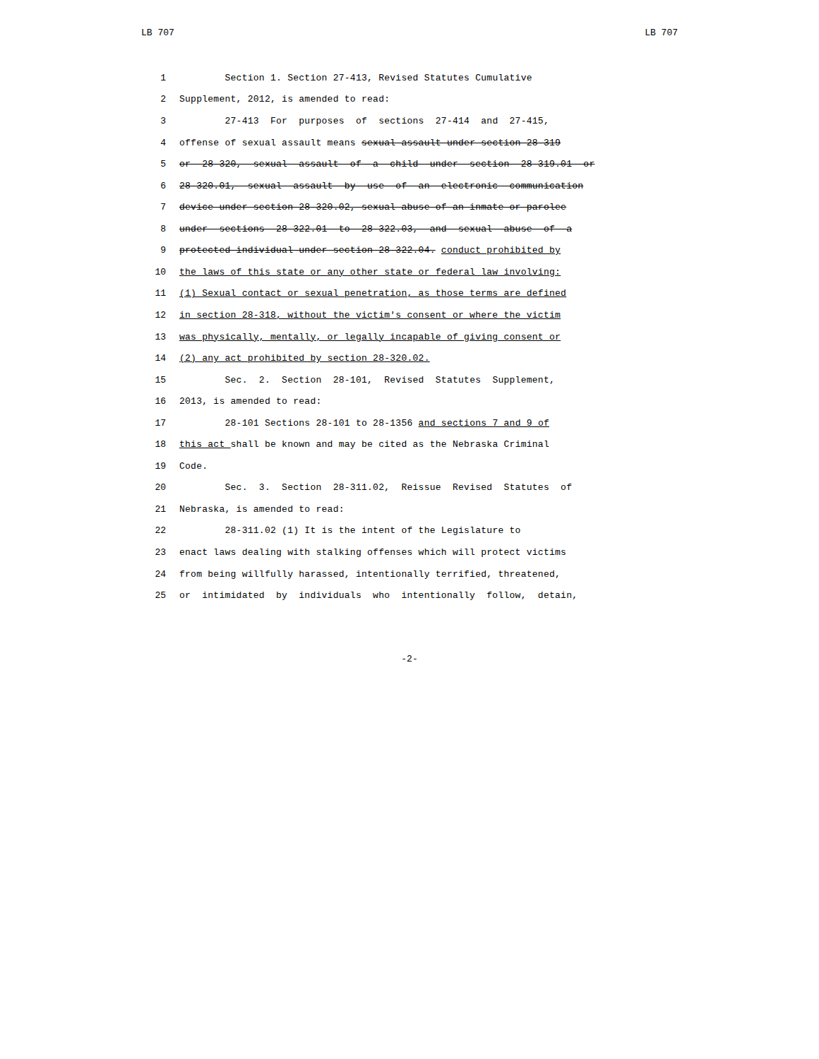LB 707 LB 707
| 1 | Section 1. Section 27-413, Revised Statutes Cumulative |
| 2 | Supplement, 2012, is amended to read: |
| 3 | 27-413 For purposes of sections 27-414 and 27-415, |
| 4 | offense of sexual assault means sexual assault under section 28-319 |
| 5 | or 28-320, sexual assault of a child under section 28-319.01 or |
| 6 | 28-320.01, sexual assault by use of an electronic communication |
| 7 | device under section 28-320.02, sexual abuse of an inmate or parolee |
| 8 | under sections 28-322.01 to 28-322.03, and sexual abuse of a |
| 9 | protected individual under section 28-322.04. conduct prohibited by |
| 10 | the laws of this state or any other state or federal law involving: |
| 11 | (1) Sexual contact or sexual penetration, as those terms are defined |
| 12 | in section 28-318, without the victim's consent or where the victim |
| 13 | was physically, mentally, or legally incapable of giving consent or |
| 14 | (2) any act prohibited by section 28-320.02. |
| 15 | Sec. 2. Section 28-101, Revised Statutes Supplement, |
| 16 | 2013, is amended to read: |
| 17 | 28-101 Sections 28-101 to 28-1356 and sections 7 and 9 of |
| 18 | this act shall be known and may be cited as the Nebraska Criminal |
| 19 | Code. |
| 20 | Sec. 3. Section 28-311.02, Reissue Revised Statutes of |
| 21 | Nebraska, is amended to read: |
| 22 | 28-311.02 (1) It is the intent of the Legislature to |
| 23 | enact laws dealing with stalking offenses which will protect victims |
| 24 | from being willfully harassed, intentionally terrified, threatened, |
| 25 | or intimidated by individuals who intentionally follow, detain, |
-2-